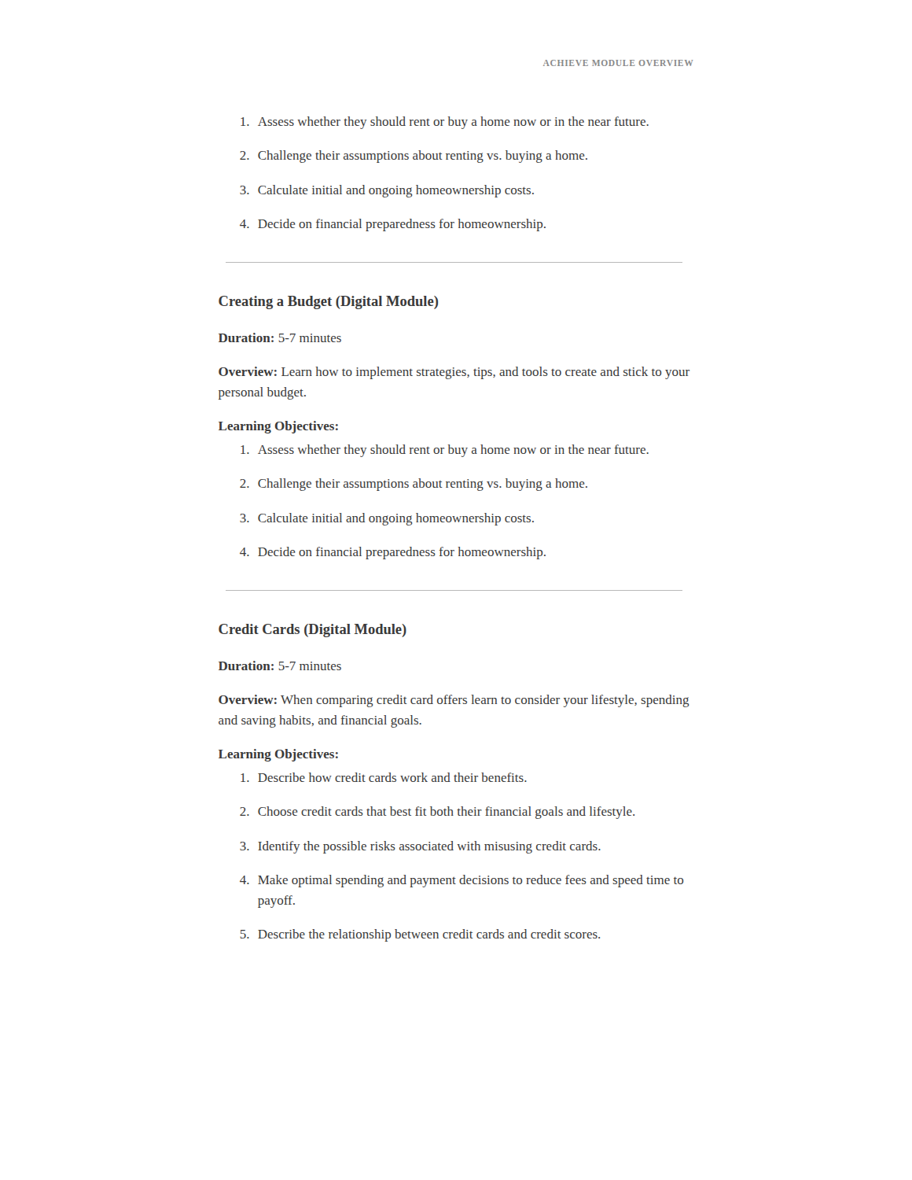ACHIEVE MODULE OVERVIEW
Assess whether they should rent or buy a home now or in the near future.
Challenge their assumptions about renting vs. buying a home.
Calculate initial and ongoing homeownership costs.
Decide on financial preparedness for homeownership.
Creating a Budget (Digital Module)
Duration: 5-7 minutes
Overview: Learn how to implement strategies, tips, and tools to create and stick to your personal budget.
Learning Objectives:
Assess whether they should rent or buy a home now or in the near future.
Challenge their assumptions about renting vs. buying a home.
Calculate initial and ongoing homeownership costs.
Decide on financial preparedness for homeownership.
Credit Cards (Digital Module)
Duration: 5-7 minutes
Overview: When comparing credit card offers learn to consider your lifestyle, spending and saving habits, and financial goals.
Learning Objectives:
Describe how credit cards work and their benefits.
Choose credit cards that best fit both their financial goals and lifestyle.
Identify the possible risks associated with misusing credit cards.
Make optimal spending and payment decisions to reduce fees and speed time to payoff.
Describe the relationship between credit cards and credit scores.